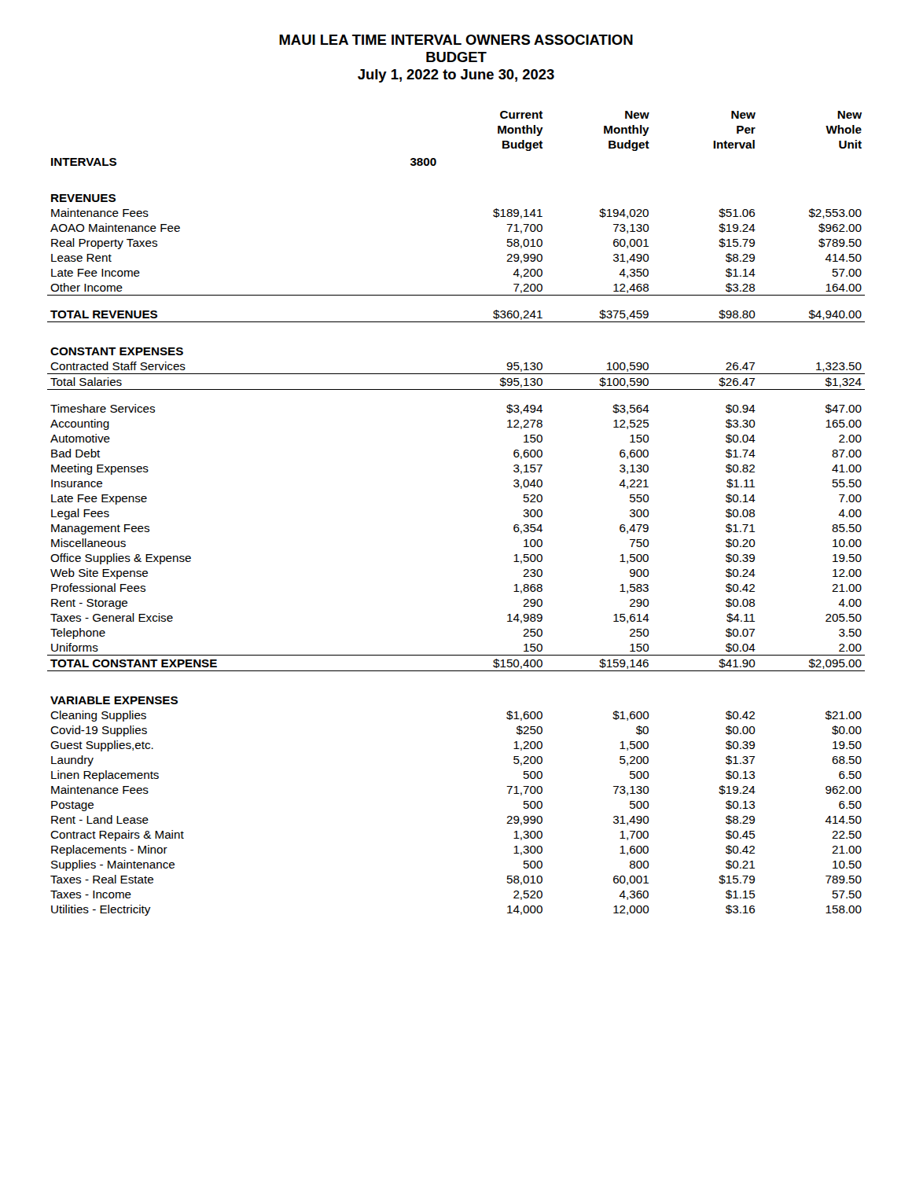MAUI LEA TIME INTERVAL OWNERS ASSOCIATION
BUDGET
July 1, 2022 to June 30, 2023
| | | Current | New | New | New |
| --- | --- | --- | --- | --- | --- |
| | | Monthly | Monthly | Per | Whole |
| | | Budget | Budget | Interval | Unit |
| INTERVALS | 3800 | | | | |
| REVENUES |
| Maintenance Fees | $189,141 | $194,020 | $51.06 | $2,553.00 |
| AOAO Maintenance Fee | 71,700 | 73,130 | $19.24 | $962.00 |
| Real Property Taxes | 58,010 | 60,001 | $15.79 | $789.50 |
| Lease Rent | 29,990 | 31,490 | $8.29 | 414.50 |
| Late Fee Income | 4,200 | 4,350 | $1.14 | 57.00 |
| Other Income | 7,200 | 12,468 | $3.28 | 164.00 |
| TOTAL REVENUES | $360,241 | $375,459 | $98.80 | $4,940.00 |
| CONSTANT EXPENSES |
| Contracted Staff Services | 95,130 | 100,590 | 26.47 | 1,323.50 |
| Total Salaries | $95,130 | $100,590 | $26.47 | $1,324 |
| Timeshare Services | $3,494 | $3,564 | $0.94 | $47.00 |
| Accounting | 12,278 | 12,525 | $3.30 | 165.00 |
| Automotive | 150 | 150 | $0.04 | 2.00 |
| Bad Debt | 6,600 | 6,600 | $1.74 | 87.00 |
| Meeting Expenses | 3,157 | 3,130 | $0.82 | 41.00 |
| Insurance | 3,040 | 4,221 | $1.11 | 55.50 |
| Late Fee Expense | 520 | 550 | $0.14 | 7.00 |
| Legal Fees | 300 | 300 | $0.08 | 4.00 |
| Management Fees | 6,354 | 6,479 | $1.71 | 85.50 |
| Miscellaneous | 100 | 750 | $0.20 | 10.00 |
| Office Supplies & Expense | 1,500 | 1,500 | $0.39 | 19.50 |
| Web Site Expense | 230 | 900 | $0.24 | 12.00 |
| Professional Fees | 1,868 | 1,583 | $0.42 | 21.00 |
| Rent - Storage | 290 | 290 | $0.08 | 4.00 |
| Taxes - General Excise | 14,989 | 15,614 | $4.11 | 205.50 |
| Telephone | 250 | 250 | $0.07 | 3.50 |
| Uniforms | 150 | 150 | $0.04 | 2.00 |
| TOTAL CONSTANT EXPENSE | $150,400 | $159,146 | $41.90 | $2,095.00 |
| VARIABLE EXPENSES |
| Cleaning Supplies | $1,600 | $1,600 | $0.42 | $21.00 |
| Covid-19 Supplies | $250 | $0 | $0.00 | $0.00 |
| Guest Supplies,etc. | 1,200 | 1,500 | $0.39 | 19.50 |
| Laundry | 5,200 | 5,200 | $1.37 | 68.50 |
| Linen Replacements | 500 | 500 | $0.13 | 6.50 |
| Maintenance Fees | 71,700 | 73,130 | $19.24 | 962.00 |
| Postage | 500 | 500 | $0.13 | 6.50 |
| Rent - Land Lease | 29,990 | 31,490 | $8.29 | 414.50 |
| Contract Repairs & Maint | 1,300 | 1,700 | $0.45 | 22.50 |
| Replacements - Minor | 1,300 | 1,600 | $0.42 | 21.00 |
| Supplies - Maintenance | 500 | 800 | $0.21 | 10.50 |
| Taxes - Real Estate | 58,010 | 60,001 | $15.79 | 789.50 |
| Taxes - Income | 2,520 | 4,360 | $1.15 | 57.50 |
| Utilities - Electricity | 14,000 | 12,000 | $3.16 | 158.00 |